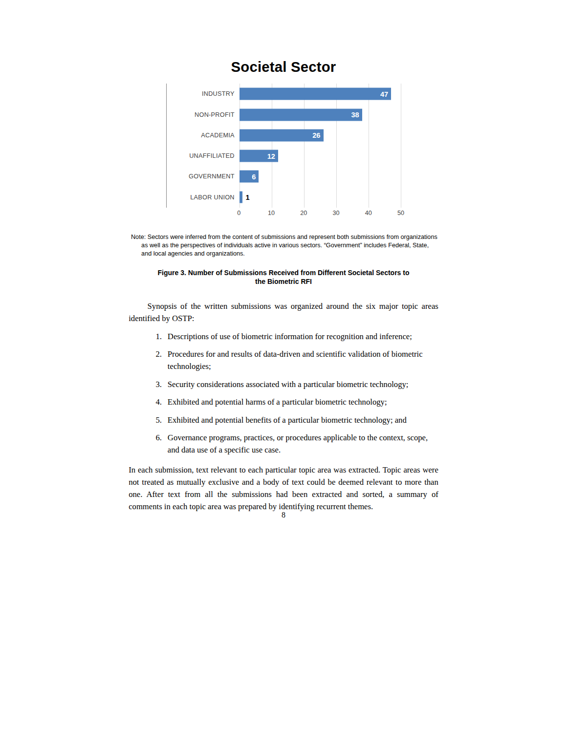Societal Sector
INDUSTRY
47
NON-PROFIT
38
ACADEMIA
26
UNAFFILIATED
12
GOVERNMENT
6
LABOR UNION
1
0 10 20 30 40 50
Note: Sectors were inferred from the content of submissions and represent both submissions from organizations as well as the perspectives of individuals active in various sectors. “Government” includes Federal, State, and local agencies and organizations.
Figure 3. Number of Submissions Received from Different Societal Sectors to
the Biometric RFI
Synopsis of the written submissions was organized around the six major topic areas identified by OSTP:
Descriptions of use of biometric information for recognition and inference;
Procedures for and results of data-driven and scientific validation of biometric technologies;
Security considerations associated with a particular biometric technology;
Exhibited and potential harms of a particular biometric technology;
Exhibited and potential benefits of a particular biometric technology; and
Governance programs, practices, or procedures applicable to the context, scope, and data use of a specific use case.
In each submission, text relevant to each particular topic area was extracted. Topic areas were not treated as mutually exclusive and a body of text could be deemed relevant to more than one. After text from all the submissions had been extracted and sorted, a summary of comments in each topic area was prepared by identifying recurrent themes.
8